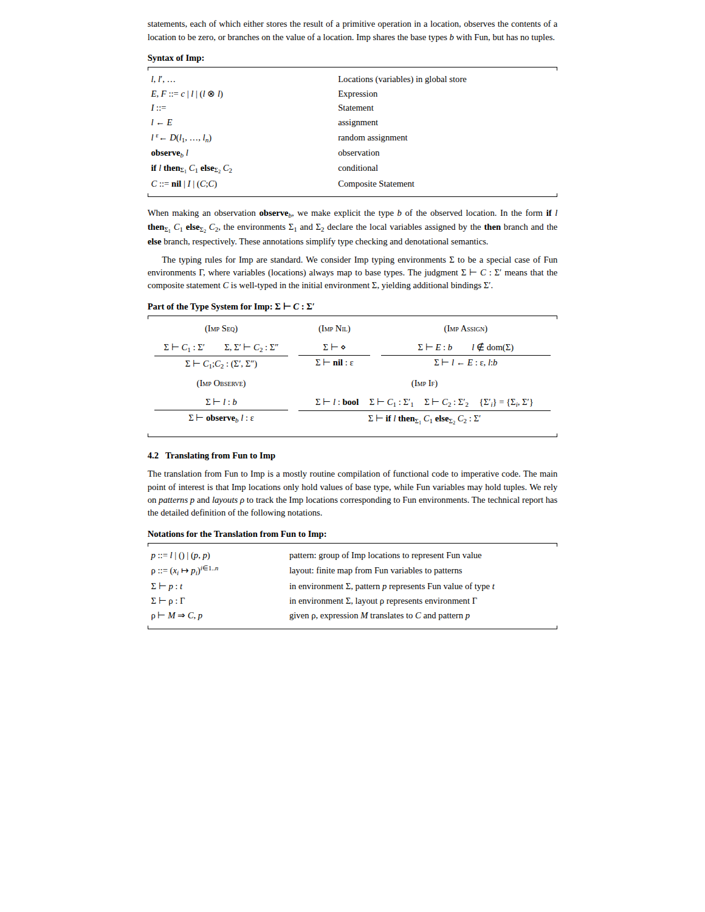statements, each of which either stores the result of a primitive operation in a location, observes the contents of a location to be zero, or branches on the value of a location. Imp shares the base types b with Fun, but has no tuples.
Syntax of Imp:
| l , l ′, … | Locations (variables) in global store |
| E , F ::= c / l / ( l ⊗ l ) | Expression |
| I ::= | Statement |
| l ← E | assignment |
| l ε ← D ( l 1 , …, l n ) | random assignment |
| observe b l | observation |
| if l then Σ 1 C 1 else Σ 2 C 2 | conditional |
| C ::= nil / I / ( C ; C ) | Composite Statement |
When making an observation observeb, we make explicit the type b of the observed location. In the form if l thenΣ1 C1 elseΣ2 C2, the environments Σ1 and Σ2 declare the local variables assigned by the then branch and the else branch, respectively. These annotations simplify type checking and denotational semantics.
The typing rules for Imp are standard. We consider Imp typing environments Σ to be a special case of Fun environments Γ, where variables (locations) always map to base types. The judgment Σ ⊢ C : Σ′ means that the composite statement C is well-typed in the initial environment Σ, yielding additional bindings Σ′.
Part of the Type System for Imp: Σ ⊢ C : Σ′
| ( Imp Seq ) | ( Imp Nil ) | ( Imp Assign ) |
| Σ ⊢ C 1 : Σ′ Σ, Σ′ ⊢ C 2 : Σ″ Σ ⊢ C 1 ; C 2 : (Σ′, Σ″) | Σ ⊢ ⋄ Σ ⊢ nil : ε | Σ ⊢ E : b l ∉ dom(Σ) Σ ⊢ l ← E : ε, l : b |
| ( Imp Observe ) | ( Imp If ) |
| Σ ⊢ l : b Σ ⊢ observe b l : ε | Σ ⊢ l : bool Σ ⊢ C 1 : Σ′ 1 Σ ⊢ C 2 : Σ′ 2 {Σ′ i } = {Σ i , Σ′} Σ ⊢ if l then Σ 1 C 1 else Σ 2 C 2 : Σ′ |
4.2 Translating from Fun to Imp
The translation from Fun to Imp is a mostly routine compilation of functional code to imperative code. The main point of interest is that Imp locations only hold values of base type, while Fun variables may hold tuples. We rely on patterns p and layouts ρ to track the Imp locations corresponding to Fun environments. The technical report has the detailed definition of the following notations.
Notations for the Translation from Fun to Imp:
| p ::= l / () / ( p , p ) | pattern: group of Imp locations to represent Fun value |
| ρ ::= ( x i ↦ p i ) i ∈1.. n | layout: finite map from Fun variables to patterns |
| Σ ⊢ p : t | in environment Σ, pattern p represents Fun value of type t |
| Σ ⊢ ρ : Γ | in environment Σ, layout ρ represents environment Γ |
| ρ ⊢ M ⇒ C , p | given ρ, expression M translates to C and pattern p |